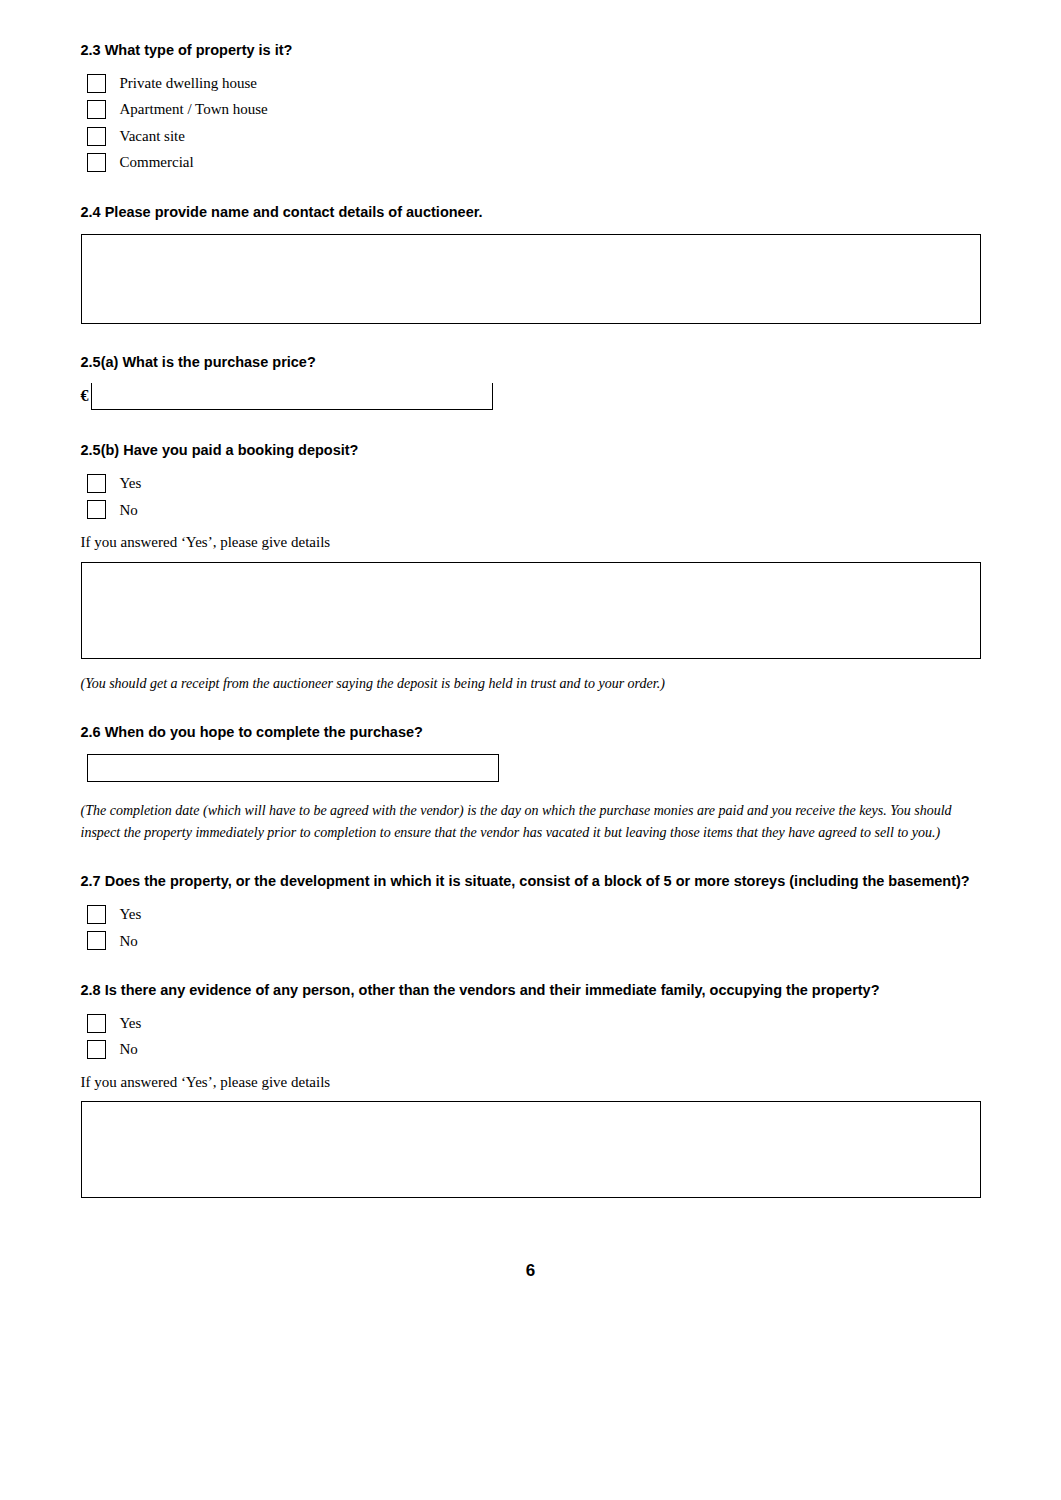2.3 What type of property is it?
Private dwelling house
Apartment / Town house
Vacant site
Commercial
2.4 Please provide name and contact details of auctioneer.
2.5(a) What is the purchase price?
€
2.5(b) Have you paid a booking deposit?
Yes
No
If you answered ‘Yes’, please give details
(You should get a receipt from the auctioneer saying the deposit is being held in trust and to your order.)
2.6 When do you hope to complete the purchase?
(The completion date (which will have to be agreed with the vendor) is the day on which the purchase monies are paid and you receive the keys. You should inspect the property immediately prior to completion to ensure that the vendor has vacated it but leaving those items that they have agreed to sell to you.)
2.7 Does the property, or the development in which it is situate, consist of a block of 5 or more storeys (including the basement)?
Yes
No
2.8 Is there any evidence of any person, other than the vendors and their immediate family, occupying the property?
Yes
No
If you answered ‘Yes’, please give details
6